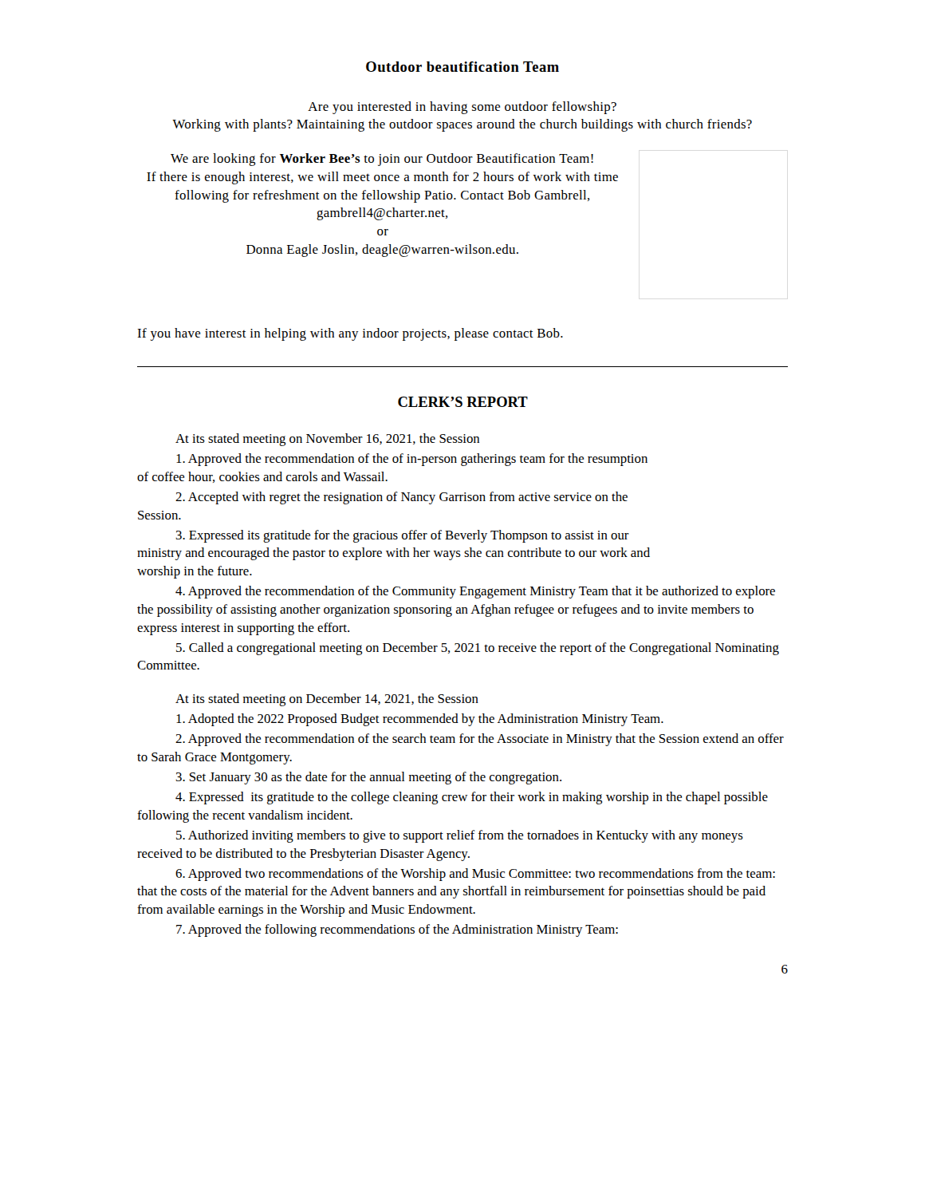Outdoor beautification Team
Are you interested in having some outdoor fellowship?
Working with plants? Maintaining the outdoor spaces around the church buildings with church friends?
We are looking for Worker Bee’s to join our Outdoor Beautification Team!
If there is enough interest, we will meet once a month for 2 hours of work with time following for refreshment on the fellowship Patio. Contact Bob Gambrell, gambrell4@charter.net,
or
Donna Eagle Joslin, deagle@warren-wilson.edu.
If you have interest in helping with any indoor projects, please contact Bob.
CLERK’S REPORT
At its stated meeting on November 16, 2021, the Session
1. Approved the recommendation of the of in-person gatherings team for the resumption of coffee hour, cookies and carols and Wassail.
2. Accepted with regret the resignation of Nancy Garrison from active service on the Session.
3. Expressed its gratitude for the gracious offer of Beverly Thompson to assist in our ministry and encouraged the pastor to explore with her ways she can contribute to our work and worship in the future.
4. Approved the recommendation of the Community Engagement Ministry Team that it be authorized to explore the possibility of assisting another organization sponsoring an Afghan refugee or refugees and to invite members to express interest in supporting the effort.
5. Called a congregational meeting on December 5, 2021 to receive the report of the Congregational Nominating Committee.
At its stated meeting on December 14, 2021, the Session
1. Adopted the 2022 Proposed Budget recommended by the Administration Ministry Team.
2. Approved the recommendation of the search team for the Associate in Ministry that the Session extend an offer to Sarah Grace Montgomery.
3. Set January 30 as the date for the annual meeting of the congregation.
4. Expressed its gratitude to the college cleaning crew for their work in making worship in the chapel possible following the recent vandalism incident.
5. Authorized inviting members to give to support relief from the tornadoes in Kentucky with any moneys received to be distributed to the Presbyterian Disaster Agency.
6. Approved two recommendations of the Worship and Music Committee: two recommendations from the team: that the costs of the material for the Advent banners and any shortfall in reimbursement for poinsettias should be paid from available earnings in the Worship and Music Endowment.
7. Approved the following recommendations of the Administration Ministry Team:
6